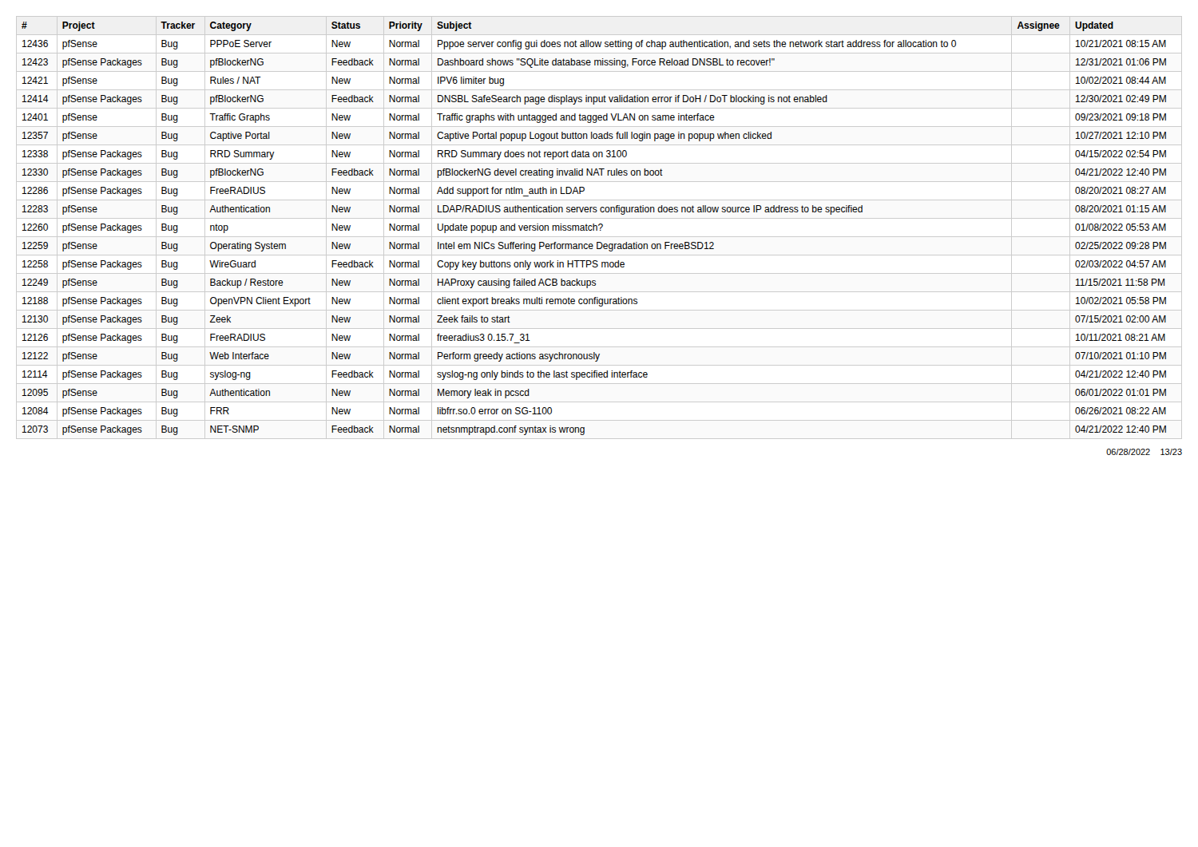| # | Project | Tracker | Category | Status | Priority | Subject | Assignee | Updated |
| --- | --- | --- | --- | --- | --- | --- | --- | --- |
| 12436 | pfSense | Bug | PPPoE Server | New | Normal | Pppoe server config gui does not allow setting of chap authentication, and sets the network start address for allocation to 0 | | 10/21/2021 08:15 AM |
| 12423 | pfSense Packages | Bug | pfBlockerNG | Feedback | Normal | Dashboard shows "SQLite database missing, Force Reload DNSBL to recover!" | | 12/31/2021 01:06 PM |
| 12421 | pfSense | Bug | Rules / NAT | New | Normal | IPV6 limiter bug | | 10/02/2021 08:44 AM |
| 12414 | pfSense Packages | Bug | pfBlockerNG | Feedback | Normal | DNSBL SafeSearch page displays input validation error if DoH / DoT blocking is not enabled | | 12/30/2021 02:49 PM |
| 12401 | pfSense | Bug | Traffic Graphs | New | Normal | Traffic graphs with untagged and tagged VLAN on same interface | | 09/23/2021 09:18 PM |
| 12357 | pfSense | Bug | Captive Portal | New | Normal | Captive Portal popup Logout button loads full login page in popup when clicked | | 10/27/2021 12:10 PM |
| 12338 | pfSense Packages | Bug | RRD Summary | New | Normal | RRD Summary does not report data on 3100 | | 04/15/2022 02:54 PM |
| 12330 | pfSense Packages | Bug | pfBlockerNG | Feedback | Normal | pfBlockerNG devel creating invalid NAT rules on boot | | 04/21/2022 12:40 PM |
| 12286 | pfSense Packages | Bug | FreeRADIUS | New | Normal | Add support for ntlm_auth in LDAP | | 08/20/2021 08:27 AM |
| 12283 | pfSense | Bug | Authentication | New | Normal | LDAP/RADIUS authentication servers configuration does not allow source IP address to be specified | | 08/20/2021 01:15 AM |
| 12260 | pfSense Packages | Bug | ntop | New | Normal | Update popup and version missmatch? | | 01/08/2022 05:53 AM |
| 12259 | pfSense | Bug | Operating System | New | Normal | Intel em NICs Suffering Performance Degradation on FreeBSD12 | | 02/25/2022 09:28 PM |
| 12258 | pfSense Packages | Bug | WireGuard | Feedback | Normal | Copy key buttons only work in HTTPS mode | | 02/03/2022 04:57 AM |
| 12249 | pfSense | Bug | Backup / Restore | New | Normal | HAProxy causing failed ACB backups | | 11/15/2021 11:58 PM |
| 12188 | pfSense Packages | Bug | OpenVPN Client Export | New | Normal | client export breaks multi remote configurations | | 10/02/2021 05:58 PM |
| 12130 | pfSense Packages | Bug | Zeek | New | Normal | Zeek fails to start | | 07/15/2021 02:00 AM |
| 12126 | pfSense Packages | Bug | FreeRADIUS | New | Normal | freeradius3 0.15.7_31 | | 10/11/2021 08:21 AM |
| 12122 | pfSense | Bug | Web Interface | New | Normal | Perform greedy actions asychronously | | 07/10/2021 01:10 PM |
| 12114 | pfSense Packages | Bug | syslog-ng | Feedback | Normal | syslog-ng only binds to the last specified interface | | 04/21/2022 12:40 PM |
| 12095 | pfSense | Bug | Authentication | New | Normal | Memory leak in pcscd | | 06/01/2022 01:01 PM |
| 12084 | pfSense Packages | Bug | FRR | New | Normal | libfrr.so.0 error on SG-1100 | | 06/26/2021 08:22 AM |
| 12073 | pfSense Packages | Bug | NET-SNMP | Feedback | Normal | netsnmptrapd.conf syntax is wrong | | 04/21/2022 12:40 PM |
06/28/2022 13/23